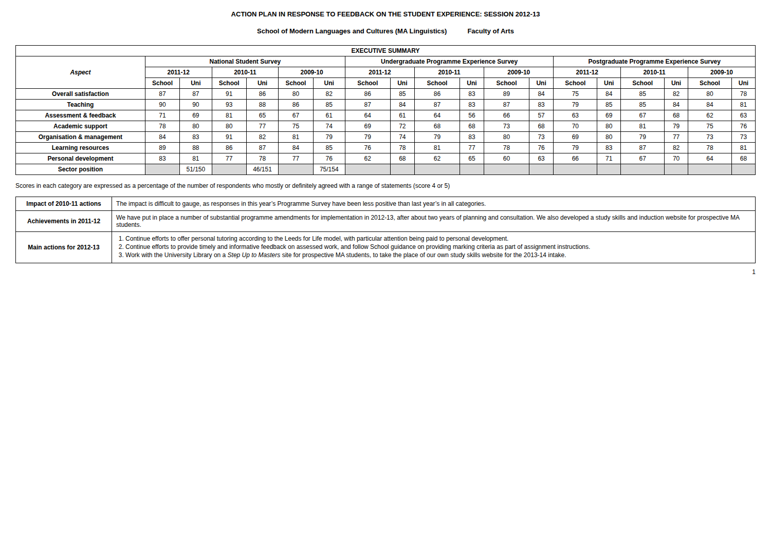ACTION PLAN IN RESPONSE TO FEEDBACK ON THE STUDENT EXPERIENCE: SESSION 2012-13
School of Modern Languages and Cultures (MA Linguistics) Faculty of Arts
| EXECUTIVE SUMMARY |
| --- |
| Aspect | National Student Survey | Undergraduate Programme Experience Survey | Postgraduate Programme Experience Survey |
| 2011-12 | 2010-11 | 2009-10 | 2011-12 | 2010-11 | 2009-10 | 2011-12 | 2010-11 | 2009-10 |
| School | Uni | School | Uni | School | Uni | School | Uni | School | Uni | School | Uni | School | Uni | School | Uni | School | Uni |
| Overall satisfaction | 87 | 87 | 91 | 86 | 80 | 82 | 86 | 85 | 86 | 83 | 89 | 84 | 75 | 84 | 85 | 82 | 80 | 78 |
| Teaching | 90 | 90 | 93 | 88 | 86 | 85 | 87 | 84 | 87 | 83 | 87 | 83 | 79 | 85 | 85 | 84 | 84 | 81 |
| Assessment & feedback | 71 | 69 | 81 | 65 | 67 | 61 | 64 | 61 | 64 | 56 | 66 | 57 | 63 | 69 | 67 | 68 | 62 | 63 |
| Academic support | 78 | 80 | 80 | 77 | 75 | 74 | 69 | 72 | 68 | 68 | 73 | 68 | 70 | 80 | 81 | 79 | 75 | 76 |
| Organisation & management | 84 | 83 | 91 | 82 | 81 | 79 | 79 | 74 | 79 | 83 | 80 | 73 | 69 | 80 | 79 | 77 | 73 | 73 |
| Learning resources | 89 | 88 | 86 | 87 | 84 | 85 | 76 | 78 | 81 | 77 | 78 | 76 | 79 | 83 | 87 | 82 | 78 | 81 |
| Personal development | 83 | 81 | 77 | 78 | 77 | 76 | 62 | 68 | 62 | 65 | 60 | 63 | 66 | 71 | 67 | 70 | 64 | 68 |
| Sector position | | 51/150 | | 46/151 | | 75/154 | | | | | | | | | | | | |
Scores in each category are expressed as a percentage of the number of respondents who mostly or definitely agreed with a range of statements (score 4 or 5)
| Impact of 2010-11 actions | The impact is difficult to gauge, as responses in this year’s Programme Survey have been less positive than last year’s in all categories. |
| Achievements in 2011-12 | We have put in place a number of substantial programme amendments for implementation in 2012-13, after about two years of planning and consultation. We also developed a study skills and induction website for prospective MA students. |
| Main actions for 2012-13 | Continue efforts to offer personal tutoring according to the Leeds for Life model, with particular attention being paid to personal development. Continue efforts to provide timely and informative feedback on assessed work, and follow School guidance on providing marking criteria as part of assignment instructions. Work with the University Library on a Step Up to Masters site for prospective MA students, to take the place of our own study skills website for the 2013-14 intake. |
1